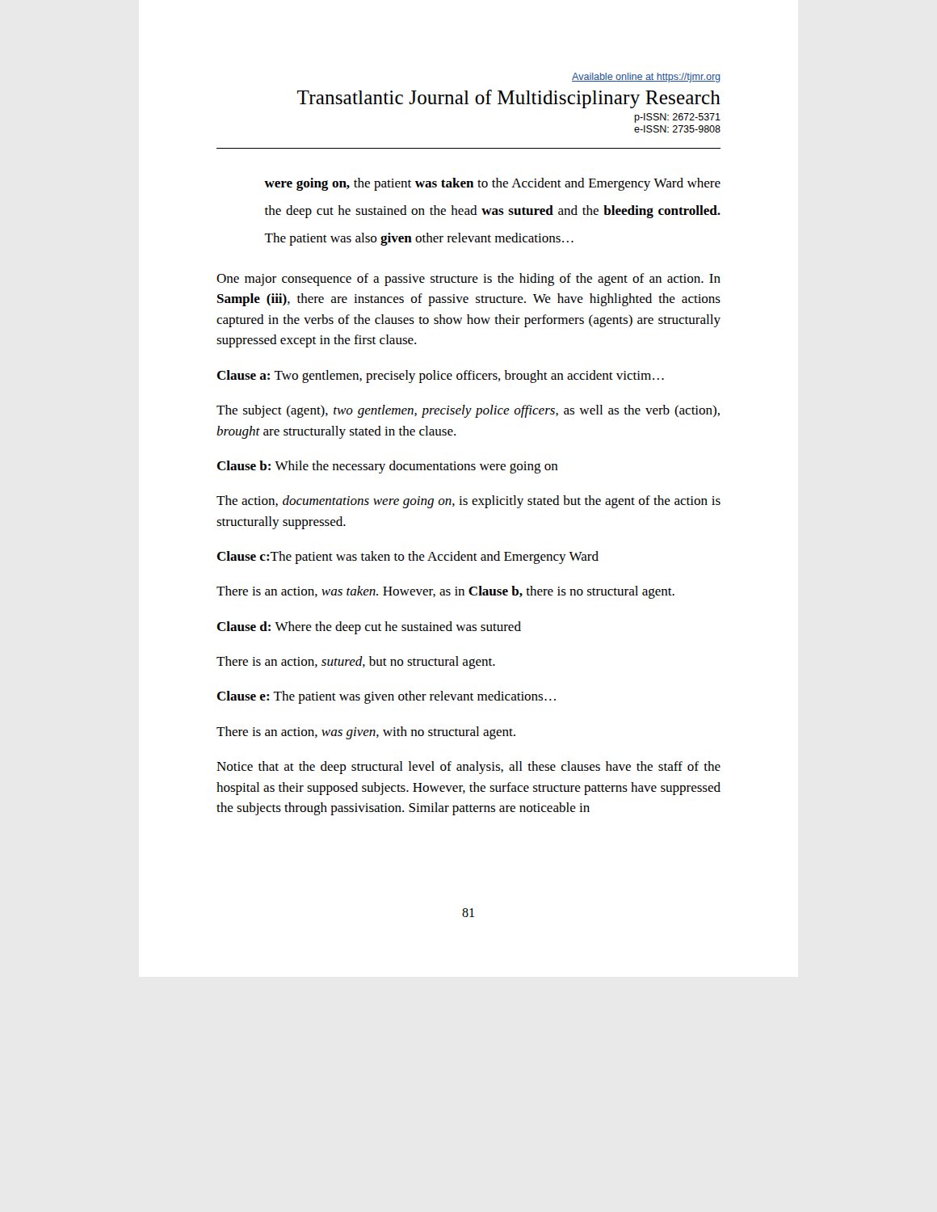Available online at https://tjmr.org
Transatlantic Journal of Multidisciplinary Research
p-ISSN: 2672-5371
e-ISSN: 2735-9808
were going on, the patient was taken to the Accident and Emergency Ward where the deep cut he sustained on the head was sutured and the bleeding controlled. The patient was also given other relevant medications…
One major consequence of a passive structure is the hiding of the agent of an action. In Sample (iii), there are instances of passive structure. We have highlighted the actions captured in the verbs of the clauses to show how their performers (agents) are structurally suppressed except in the first clause.
Clause a: Two gentlemen, precisely police officers, brought an accident victim…
The subject (agent), two gentlemen, precisely police officers, as well as the verb (action), brought are structurally stated in the clause.
Clause b: While the necessary documentations were going on
The action, documentations were going on, is explicitly stated but the agent of the action is structurally suppressed.
Clause c: The patient was taken to the Accident and Emergency Ward
There is an action, was taken. However, as in Clause b, there is no structural agent.
Clause d: Where the deep cut he sustained was sutured
There is an action, sutured, but no structural agent.
Clause e: The patient was given other relevant medications…
There is an action, was given, with no structural agent.
Notice that at the deep structural level of analysis, all these clauses have the staff of the hospital as their supposed subjects. However, the surface structure patterns have suppressed the subjects through passivisation. Similar patterns are noticeable in
81